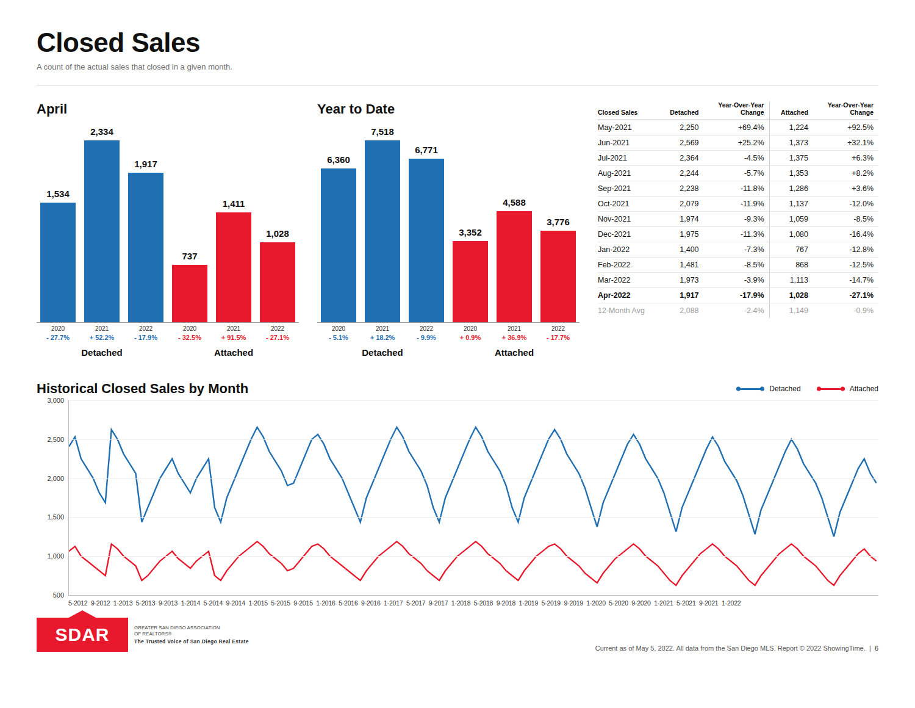Closed Sales
A count of the actual sales that closed in a given month.
April
1,534
2,334
1,917
737
1,411
1,028
2020
- 27.7%
2021
+ 52.2%
2022
- 17.9%
2020
- 32.5%
2021
+ 91.5%
2022
- 27.1%
Detached
Attached
Year to Date
6,360
7,518
6,771
3,352
4,588
3,776
2020
- 5.1%
2021
+ 18.2%
2022
- 9.9%
2020
+ 0.9%
2021
+ 36.9%
2022
- 17.7%
Detached
Attached
| Closed Sales | Detached | Year-Over-Year Change | Attached | Year-Over-Year Change |
| --- | --- | --- | --- | --- |
| May-2021 | 2,250 | +69.4% | 1,224 | +92.5% |
| Jun-2021 | 2,569 | +25.2% | 1,373 | +32.1% |
| Jul-2021 | 2,364 | -4.5% | 1,375 | +6.3% |
| Aug-2021 | 2,244 | -5.7% | 1,353 | +8.2% |
| Sep-2021 | 2,238 | -11.8% | 1,286 | +3.6% |
| Oct-2021 | 2,079 | -11.9% | 1,137 | -12.0% |
| Nov-2021 | 1,974 | -9.3% | 1,059 | -8.5% |
| Dec-2021 | 1,975 | -11.3% | 1,080 | -16.4% |
| Jan-2022 | 1,400 | -7.3% | 767 | -12.8% |
| Feb-2022 | 1,481 | -8.5% | 868 | -12.5% |
| Mar-2022 | 1,973 | -3.9% | 1,113 | -14.7% |
| Apr-2022 | 1,917 | -17.9% | 1,028 | -27.1% |
| 12-Month Avg | 2,088 | -2.4% | 1,149 | -0.9% |
Historical Closed Sales by Month
Detached
Attached
3,000
2,500
2,000
1,500
1,000
500
5-2012 9-2012 1-2013 5-2013 9-2013 1-2014 5-2014 9-2014 1-2015 5-2015 9-2015 1-2016 5-2016 9-2016 1-2017 5-2017 9-2017 1-2018 5-2018 9-2018 1-2019 5-2019 9-2019 1-2020 5-2020 9-2020 1-2021 5-2021 9-2021 1-2022
SDAR
GREATER SAN DIEGO ASSOCIATION OF REALTORS®
The Trusted Voice of San Diego Real Estate
Current as of May 5, 2022. All data from the San Diego MLS. Report © 2022 ShowingTime. | 6